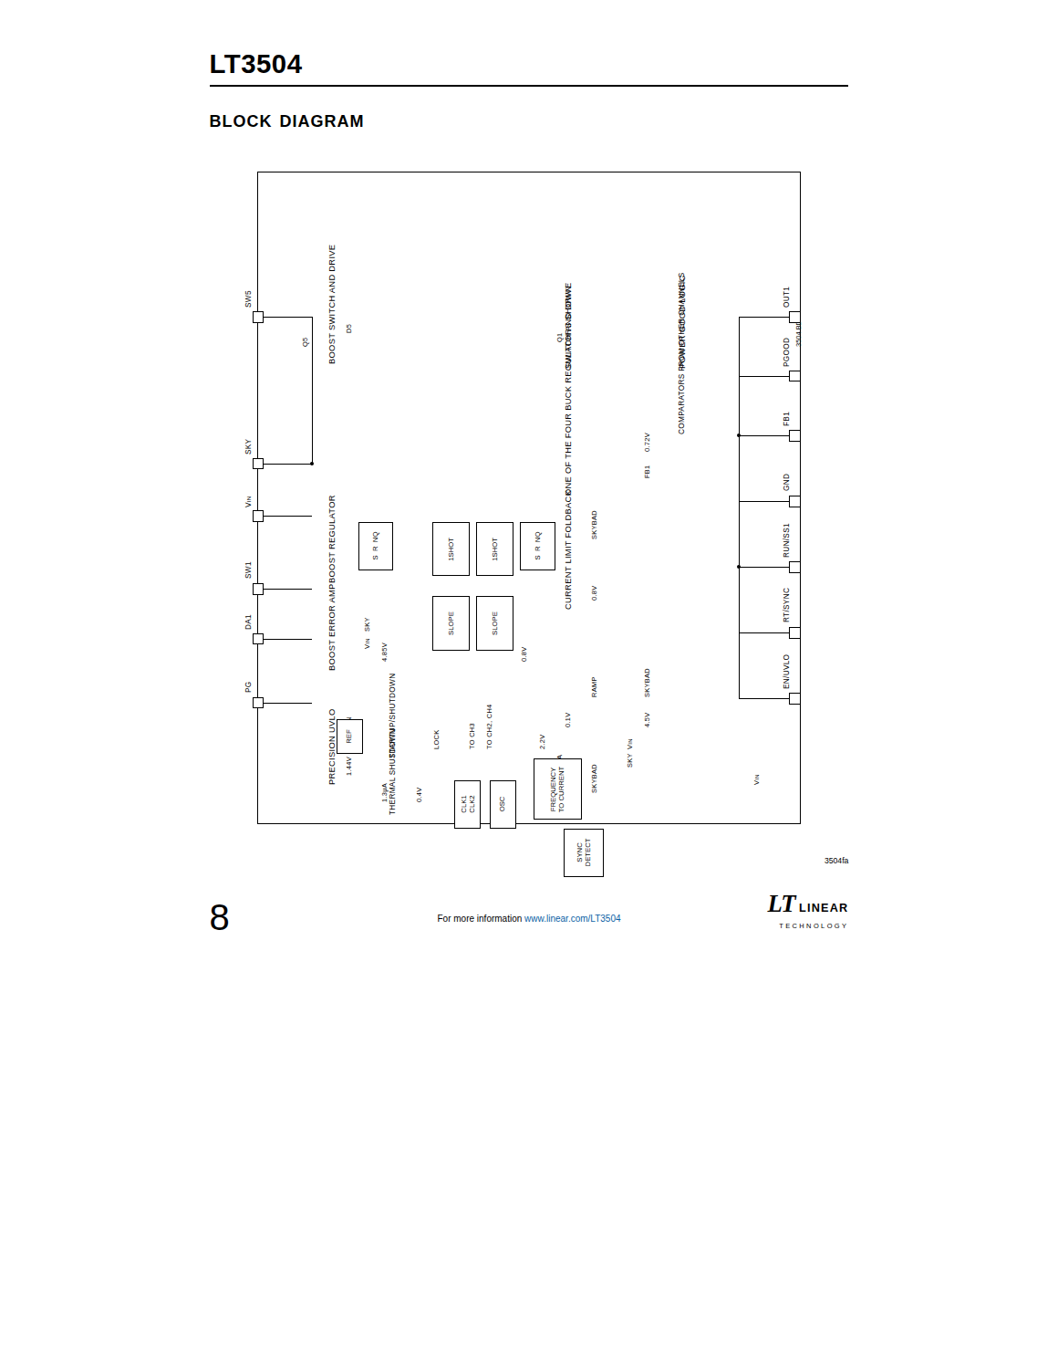LT3504
Block Diagram
3504 BD
SW5
SKY
VIN
SW1
DA1
PG
OUT1
PGOOD
FB1
GND
RUN/SS1
RT/SYNC
EN/UVLO
BOOST SWITCH AND DRIVE
BOOST REGULATOR
BOOST ERROR AMP
SWITCH AND DRIVE
ONE OF THE FOUR BUCK REGULATORS SHOWN
CURRENT LIMIT FOLDBACK
POWER GOOD LOGIC
COMPARATORS FROM OTHER CHANNELS
PRECISION UVLO
STARTUP/SHUTDOWN
THERMAL SHUTDOWN
Q5
D5
Q1
0.7V
0.7V
SKYBAD
0.8V
0.8V
0.72V
FB1
4.85V
SKY
VIN
RAMP
SKYBAD
4.5V
VIN
SKY
0.1V
2.2V
1µA
SKYBAD
1.44V
1.3µA
0.4V
LOCK
TO CH3
TO CH2, CH4
REF
ON
VIN
1SHOT
SLOPE
1SHOT
SLOPE
S R NQ
S R NQ
REF
CLK1
CLK2
OSC
FREQUENCY
TO CURRENT
SYNC
DETECT
3504fa
8
For more information www.linear.com/LT3504
LT LINEAR
TECHNOLOGY